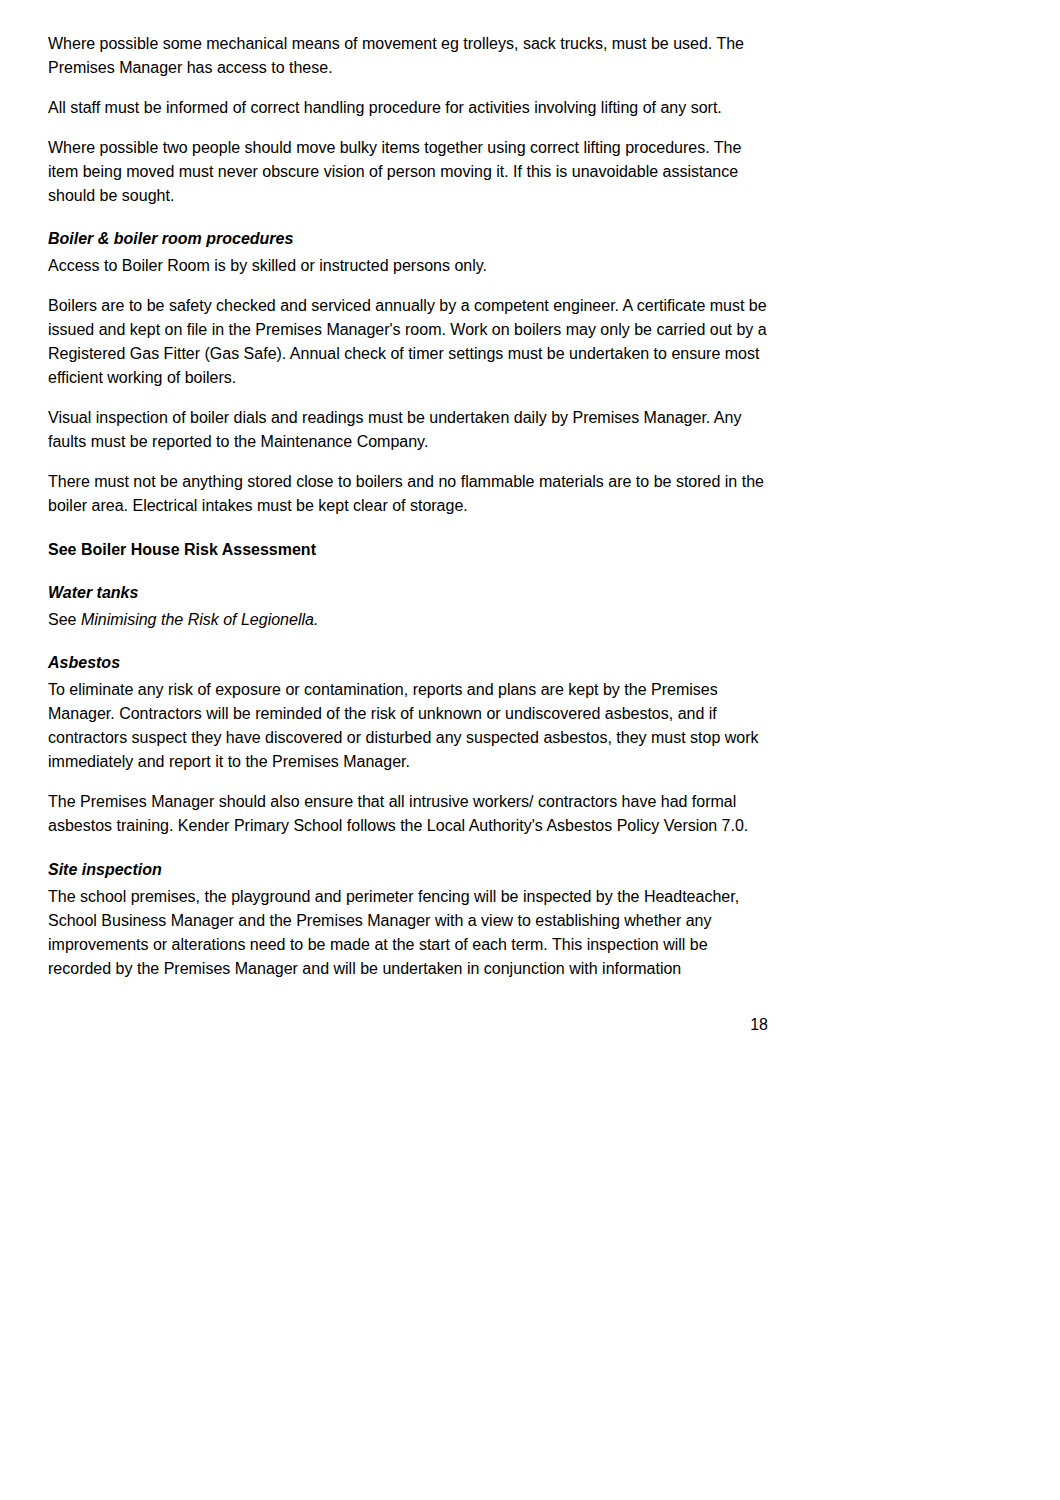Where possible some mechanical means of movement eg trolleys, sack trucks, must be used. The Premises Manager has access to these.
All staff must be informed of correct handling procedure for activities involving lifting of any sort.
Where possible two people should move bulky items together using correct lifting procedures. The item being moved must never obscure vision of person moving it. If this is unavoidable assistance should be sought.
Boiler & boiler room procedures
Access to Boiler Room is by skilled or instructed persons only.
Boilers are to be safety checked and serviced annually by a competent engineer. A certificate must be issued and kept on file in the Premises Manager's room. Work on boilers may only be carried out by a Registered Gas Fitter (Gas Safe). Annual check of timer settings must be undertaken to ensure most efficient working of boilers.
Visual inspection of boiler dials and readings must be undertaken daily by Premises Manager. Any faults must be reported to the Maintenance Company.
There must not be anything stored close to boilers and no flammable materials are to be stored in the boiler area. Electrical intakes must be kept clear of storage.
See Boiler House Risk Assessment
Water tanks
See Minimising the Risk of Legionella.
Asbestos
To eliminate any risk of exposure or contamination, reports and plans are kept by the Premises Manager. Contractors will be reminded of the risk of unknown or undiscovered asbestos, and if contractors suspect they have discovered or disturbed any suspected asbestos, they must stop work immediately and report it to the Premises Manager.
The Premises Manager should also ensure that all intrusive workers/ contractors have had formal asbestos training. Kender Primary School follows the Local Authority's Asbestos Policy Version 7.0.
Site inspection
The school premises, the playground and perimeter fencing will be inspected by the Headteacher, School Business Manager and the Premises Manager with a view to establishing whether any improvements or alterations need to be made at the start of each term. This inspection will be recorded by the Premises Manager and will be undertaken in conjunction with information
18